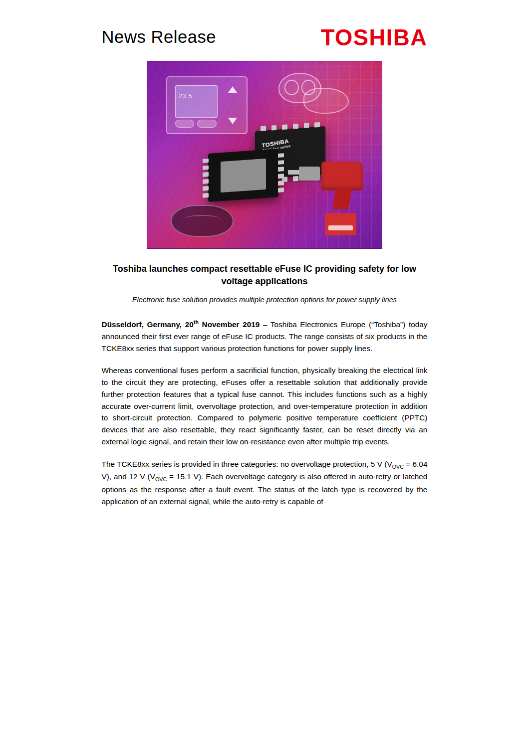News Release
TOSHIBA
TOSHIBATCKE8xx series
Toshiba launches compact resettable eFuse IC providing safety for low voltage applications
Electronic fuse solution provides multiple protection options for power supply lines
Düsseldorf, Germany, 20th November 2019 – Toshiba Electronics Europe (“Toshiba”) today announced their first ever range of eFuse IC products. The range consists of six products in the TCKE8xx series that support various protection functions for power supply lines.
Whereas conventional fuses perform a sacrificial function, physically breaking the electrical link to the circuit they are protecting, eFuses offer a resettable solution that additionally provide further protection features that a typical fuse cannot. This includes functions such as a highly accurate over-current limit, overvoltage protection, and over-temperature protection in addition to short-circuit protection. Compared to polymeric positive temperature coefficient (PPTC) devices that are also resettable, they react significantly faster, can be reset directly via an external logic signal, and retain their low on-resistance even after multiple trip events.
The TCKE8xx series is provided in three categories: no overvoltage protection, 5 V (VOVC = 6.04 V), and 12 V (VOVC = 15.1 V). Each overvoltage category is also offered in auto-retry or latched options as the response after a fault event. The status of the latch type is recovered by the application of an external signal, while the auto-retry is capable of